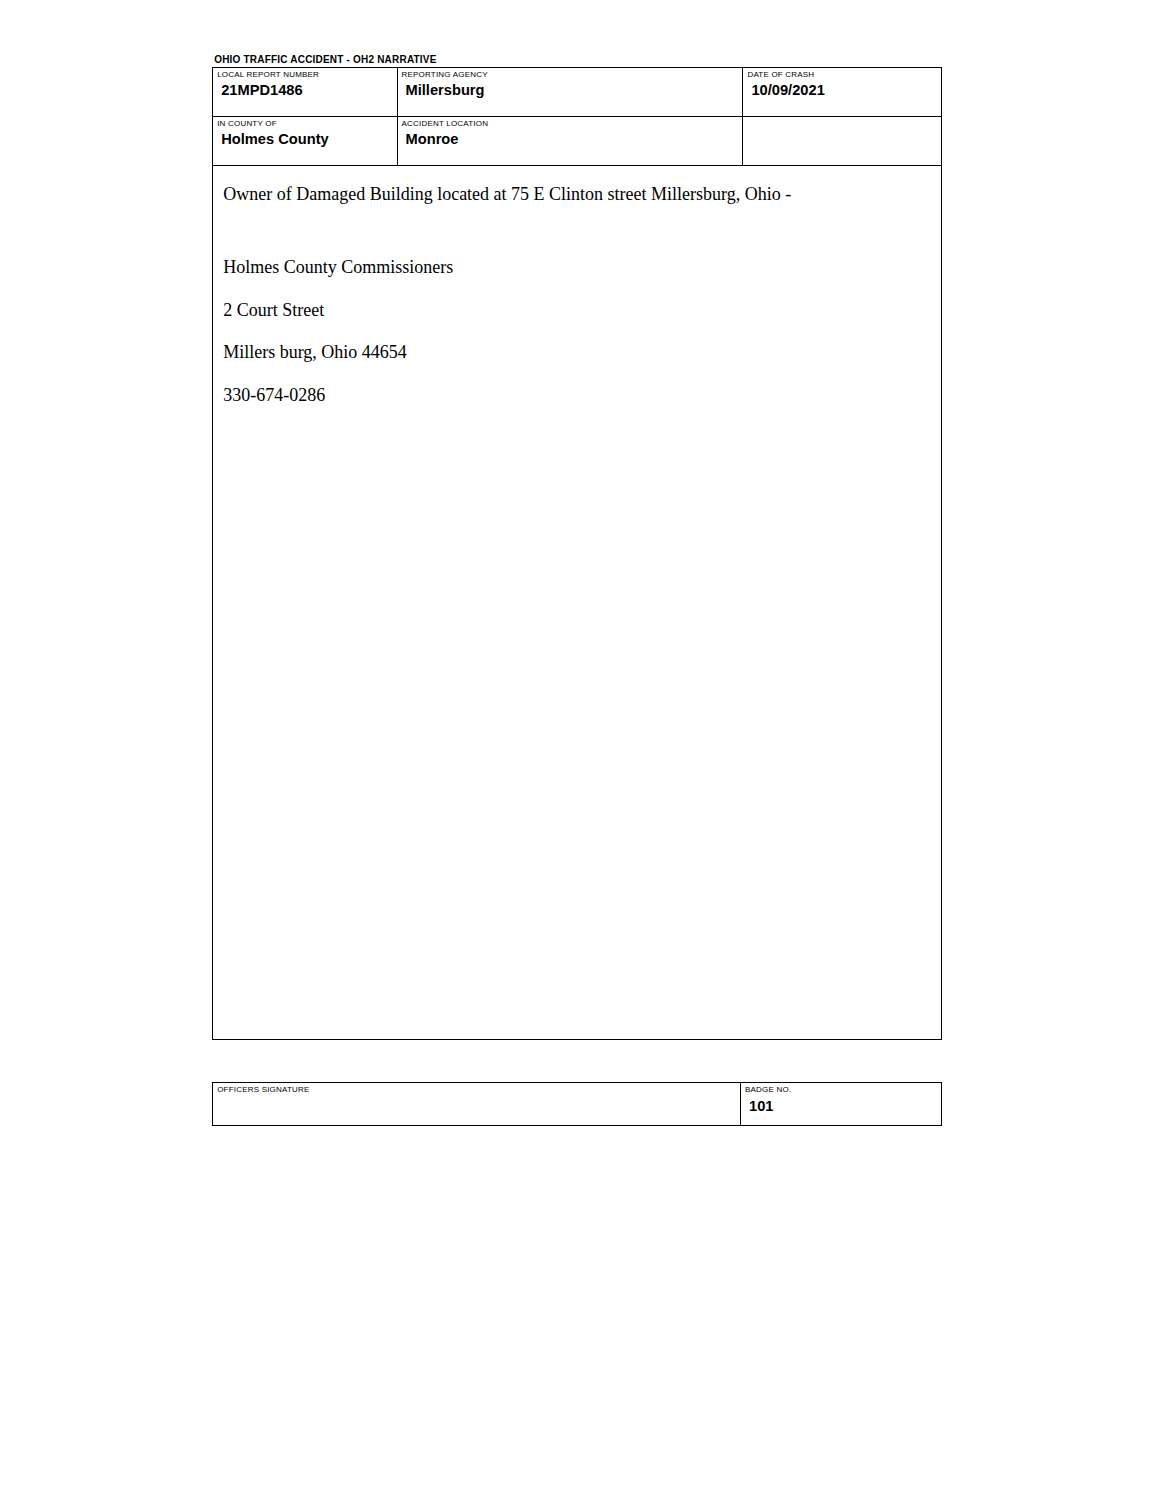Ohio Traffic Accident - OH2 Narrative
| Local Report Number 21MPD1486 | Reporting Agency Millersburg | Date of Crash 10/09/2021 |
| In County Of Holmes County | Accident Location Monroe | |
Owner of Damaged Building located at 75 E Clinton street Millersburg, Ohio -
Holmes County Commissioners
2 Court Street
Millers burg, Ohio 44654
330-674-0286
| Officers Signature | Badge No. 101 |